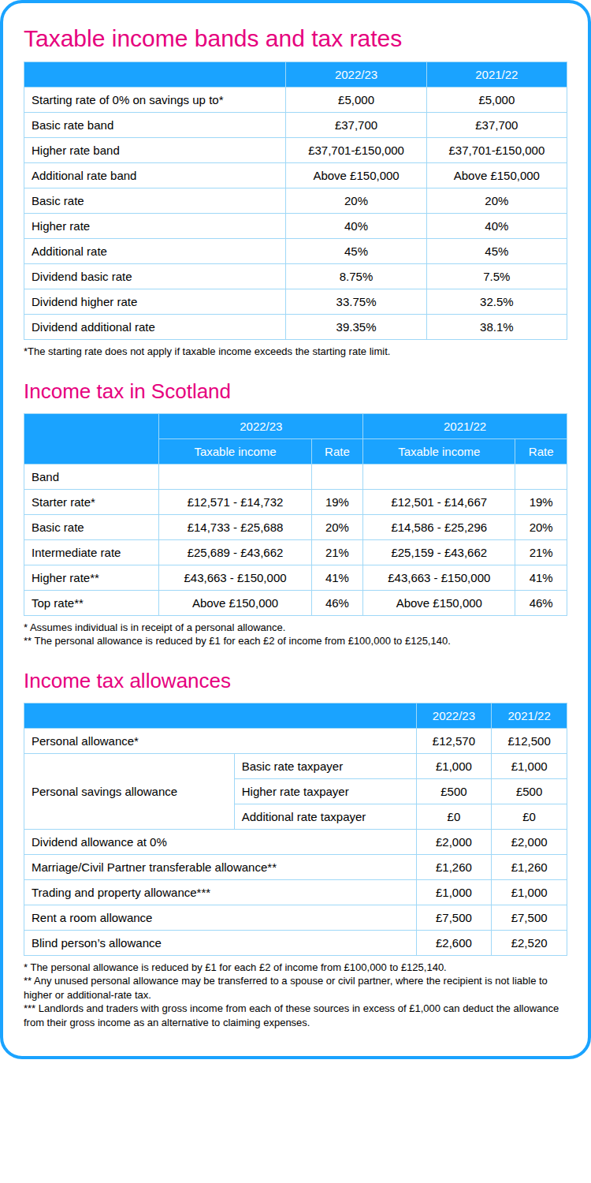Taxable income bands and tax rates
| | 2022/23 | 2021/22 |
| --- | --- | --- |
| Starting rate of 0% on savings up to* | £5,000 | £5,000 |
| Basic rate band | £37,700 | £37,700 |
| Higher rate band | £37,701-£150,000 | £37,701-£150,000 |
| Additional rate band | Above £150,000 | Above £150,000 |
| Basic rate | 20% | 20% |
| Higher rate | 40% | 40% |
| Additional rate | 45% | 45% |
| Dividend basic rate | 8.75% | 7.5% |
| Dividend higher rate | 33.75% | 32.5% |
| Dividend additional rate | 39.35% | 38.1% |
*The starting rate does not apply if taxable income exceeds the starting rate limit.
Income tax in Scotland
| | 2022/23 | 2021/22 |
| --- | --- | --- |
| Taxable income | Rate | Taxable income | Rate |
| Band | | | | |
| Starter rate* | £12,571 - £14,732 | 19% | £12,501 - £14,667 | 19% |
| Basic rate | £14,733 - £25,688 | 20% | £14,586 - £25,296 | 20% |
| Intermediate rate | £25,689 - £43,662 | 21% | £25,159 - £43,662 | 21% |
| Higher rate** | £43,663 - £150,000 | 41% | £43,663 - £150,000 | 41% |
| Top rate** | Above £150,000 | 46% | Above £150,000 | 46% |
* Assumes individual is in receipt of a personal allowance.
** The personal allowance is reduced by £1 for each £2 of income from £100,000 to £125,140.
Income tax allowances
| | 2022/23 | 2021/22 |
| --- | --- | --- |
| Personal allowance* | £12,570 | £12,500 |
| Personal savings allowance | Basic rate taxpayer | £1,000 | £1,000 |
| Higher rate taxpayer | £500 | £500 |
| Additional rate taxpayer | £0 | £0 |
| Dividend allowance at 0% | £2,000 | £2,000 |
| Marriage/Civil Partner transferable allowance** | £1,260 | £1,260 |
| Trading and property allowance*** | £1,000 | £1,000 |
| Rent a room allowance | £7,500 | £7,500 |
| Blind person’s allowance | £2,600 | £2,520 |
* The personal allowance is reduced by £1 for each £2 of income from £100,000 to £125,140.
** Any unused personal allowance may be transferred to a spouse or civil partner, where the recipient is not liable to higher or additional-rate tax.
*** Landlords and traders with gross income from each of these sources in excess of £1,000 can deduct the allowance from their gross income as an alternative to claiming expenses.